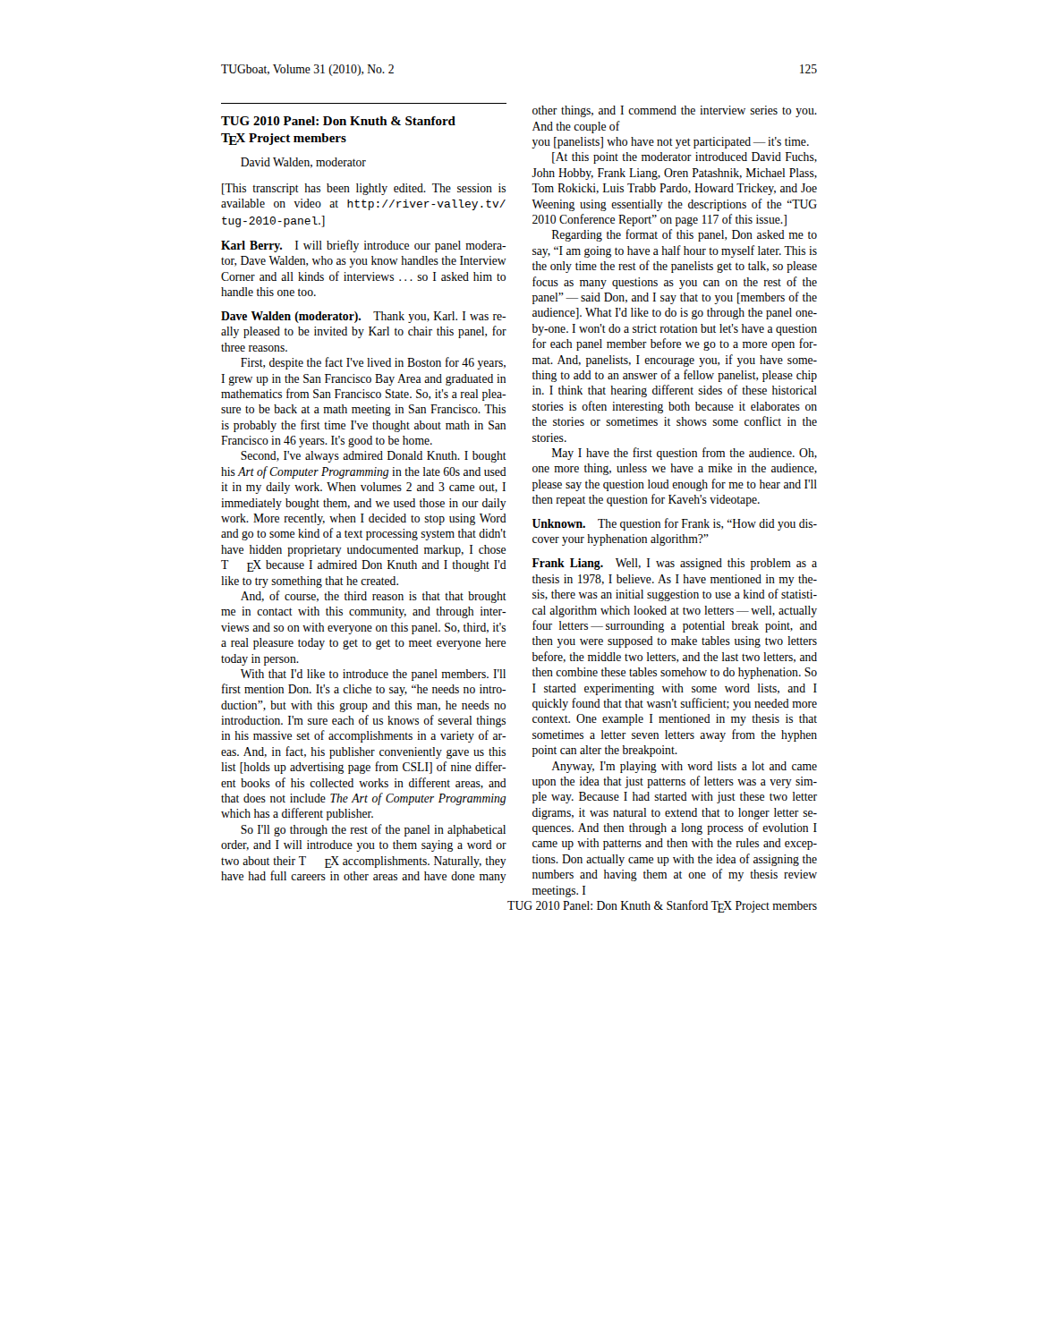TUGboat, Volume 31 (2010), No. 2
125
TUG 2010 Panel: Don Knuth & Stanford
TEX Project members
David Walden, moderator
[This transcript has been lightly edited. The session is available on video at http://river-valley.tv/ tug-2010-panel.]
Karl Berry. I will briefly introduce our panel moderator, Dave Walden, who as you know handles the Interview Corner and all kinds of interviews . . . so I asked him to handle this one too.
Dave Walden (moderator). Thank you, Karl. I was really pleased to be invited by Karl to chair this panel, for three reasons.
First, despite the fact I've lived in Boston for 46 years, I grew up in the San Francisco Bay Area and graduated in mathematics from San Francisco State. So, it's a real pleasure to be back at a math meeting in San Francisco. This is probably the first time I've thought about math in San Francisco in 46 years. It's good to be home.
Second, I've always admired Donald Knuth. I bought his Art of Computer Programming in the late 60s and used it in my daily work. When volumes 2 and 3 came out, I immediately bought them, and we used those in our daily work. More recently, when I decided to stop using Word and go to some kind of a text processing system that didn't have hidden proprietary undocumented markup, I chose TEX because I admired Don Knuth and I thought I'd like to try something that he created.
And, of course, the third reason is that that brought me in contact with this community, and through interviews and so on with everyone on this panel. So, third, it's a real pleasure today to get to get to meet everyone here today in person.
With that I'd like to introduce the panel members. I'll first mention Don. It's a cliche to say, “he needs no introduction”, but with this group and this man, he needs no introduction. I'm sure each of us knows of several things in his massive set of accomplishments in a variety of areas. And, in fact, his publisher conveniently gave us this list [holds up advertising page from CSLI] of nine different books of his collected works in different areas, and that does not include The Art of Computer Programming which has a different publisher.
So I'll go through the rest of the panel in alphabetical order, and I will introduce you to them saying a word or two about their TEX accomplishments. Naturally, they have had full careers in other areas and have done many other things, and I commend the interview series to you. And the couple of
you [panelists] who have not yet participated — it's time.
[At this point the moderator introduced David Fuchs, John Hobby, Frank Liang, Oren Patashnik, Michael Plass, Tom Rokicki, Luis Trabb Pardo, Howard Trickey, and Joe Weening using essentially the descriptions of the “TUG 2010 Conference Report” on page 117 of this issue.]
Regarding the format of this panel, Don asked me to say, “I am going to have a half hour to myself later. This is the only time the rest of the panelists get to talk, so please focus as many questions as you can on the rest of the panel” — said Don, and I say that to you [members of the audience]. What I'd like to do is go through the panel one-by-one. I won't do a strict rotation but let's have a question for each panel member before we go to a more open format. And, panelists, I encourage you, if you have something to add to an answer of a fellow panelist, please chip in. I think that hearing different sides of these historical stories is often interesting both because it elaborates on the stories or sometimes it shows some conflict in the stories.
May I have the first question from the audience. Oh, one more thing, unless we have a mike in the audience, please say the question loud enough for me to hear and I'll then repeat the question for Kaveh's videotape.
Unknown. The question for Frank is, “How did you discover your hyphenation algorithm?”
Frank Liang. Well, I was assigned this problem as a thesis in 1978, I believe. As I have mentioned in my thesis, there was an initial suggestion to use a kind of statistical algorithm which looked at two letters — well, actually four letters — surrounding a potential break point, and then you were supposed to make tables using two letters before, the middle two letters, and the last two letters, and then combine these tables somehow to do hyphenation. So I started experimenting with some word lists, and I quickly found that that wasn't sufficient; you needed more context. One example I mentioned in my thesis is that sometimes a letter seven letters away from the hyphen point can alter the breakpoint.
Anyway, I'm playing with word lists a lot and came upon the idea that just patterns of letters was a very simple way. Because I had started with just these two letter digrams, it was natural to extend that to longer letter sequences. And then through a long process of evolution I came up with patterns and then with the rules and exceptions. Don actually came up with the idea of assigning the numbers and having them at one of my thesis review meetings. I
TUG 2010 Panel: Don Knuth & Stanford TEX Project members